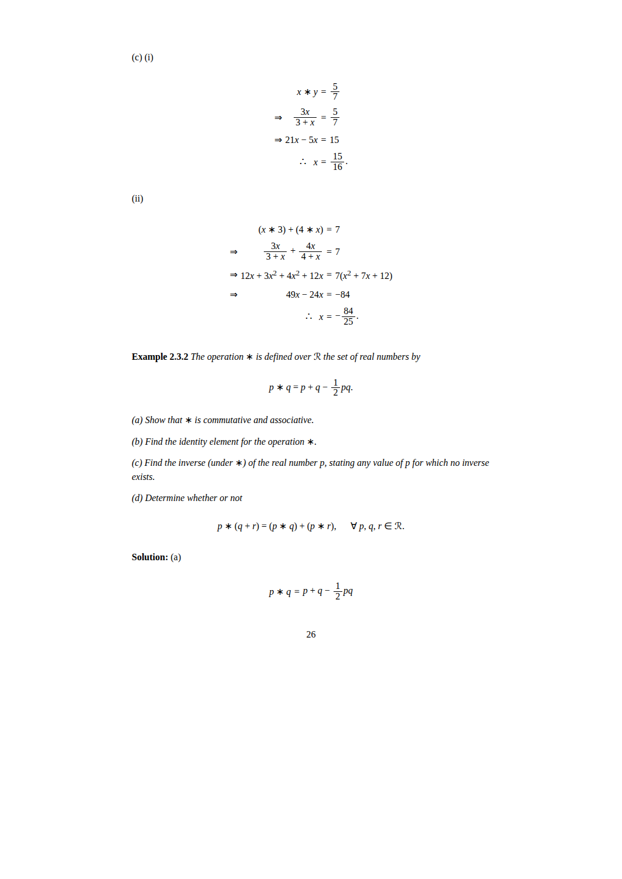(c) (i)
| | x ∗ y | = | 5 7 |
| ⇒ | 3 x 3 + x | = | 5 7 |
| ⇒ | 21 x − 5 x | = | 15 |
| | ∴ x | = | 15 16 . |
(ii)
| | ( x ∗ 3) + (4 ∗ x ) | = | 7 |
| ⇒ | 3 x 3 + x + 4 x 4 + x | = | 7 |
| ⇒ | 12 x + 3 x 2 + 4 x 2 + 12 x | = | 7( x 2 + 7 x + 12) |
| ⇒ | 49 x − 24 x | = | −84 |
| | ∴ x | = | − 84 25 . |
Example 2.3.2 The operation ∗ is defined over ℛ the set of real numbers by
p ∗ q = p + q − 12 pq.
(a) Show that ∗ is commutative and associative.
(b) Find the identity element for the operation ∗.
(c) Find the inverse (under ∗) of the real number p, stating any value of p for which no inverse exists.
(d) Determine whether or not
p ∗ (q + r) = (p ∗ q) + (p ∗ r), ∀ p, q, r ∈ ℛ.
Solution: (a)
| p ∗ q | = | p + q − 1 2 pq |
26